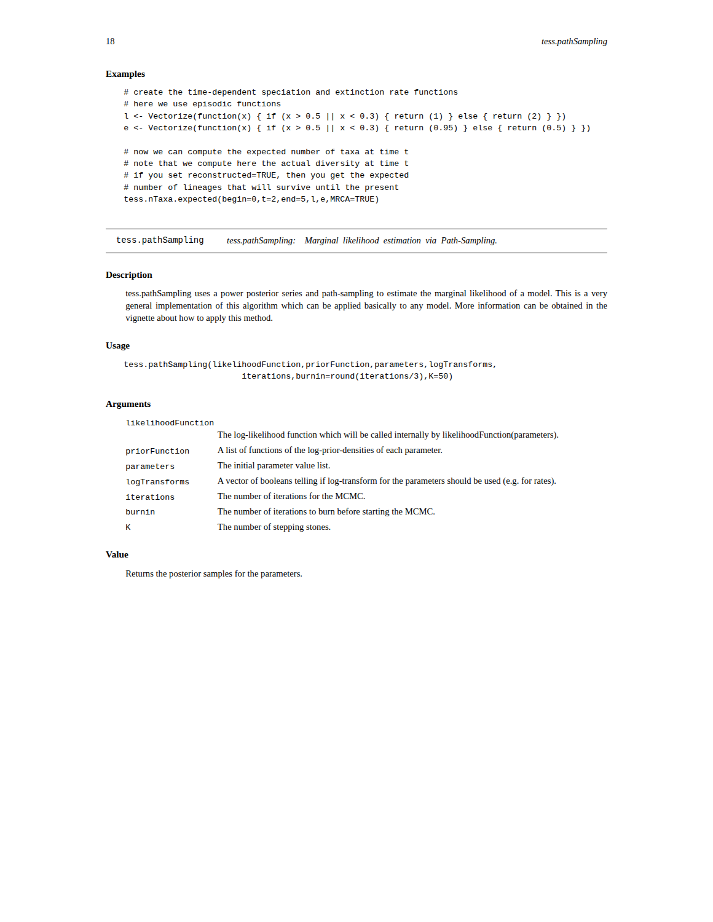18 tess.pathSampling
Examples
# create the time-dependent speciation and extinction rate functions
# here we use episodic functions
l <- Vectorize(function(x) { if (x > 0.5 || x < 0.3) { return (1) } else { return (2) } })
e <- Vectorize(function(x) { if (x > 0.5 || x < 0.3) { return (0.95) } else { return (0.5) } })

# now we can compute the expected number of taxa at time t
# note that we compute here the actual diversity at time t
# if you set reconstructed=TRUE, then you get the expected
# number of lineages that will survive until the present
tess.nTaxa.expected(begin=0,t=2,end=5,l,e,MRCA=TRUE)
| tess.pathSampling | tess.pathSampling: Marginal likelihood estimation via Path-Sampling. |
Description
tess.pathSampling uses a power posterior series and path-sampling to estimate the marginal likelihood of a model. This is a very general implementation of this algorithm which can be applied basically to any model. More information can be obtained in the vignette about how to apply this method.
Usage
tess.pathSampling(likelihoodFunction,priorFunction,parameters,logTransforms,
                        iterations,burnin=round(iterations/3),K=50)
Arguments
likelihoodFunction
The log-likelihood function which will be called internally by likelihoodFunction(parameters).
priorFunction
A list of functions of the log-prior-densities of each parameter.
parameters
The initial parameter value list.
logTransforms
A vector of booleans telling if log-transform for the parameters should be used (e.g. for rates).
iterations
The number of iterations for the MCMC.
burnin
The number of iterations to burn before starting the MCMC.
K
The number of stepping stones.
Value
Returns the posterior samples for the parameters.